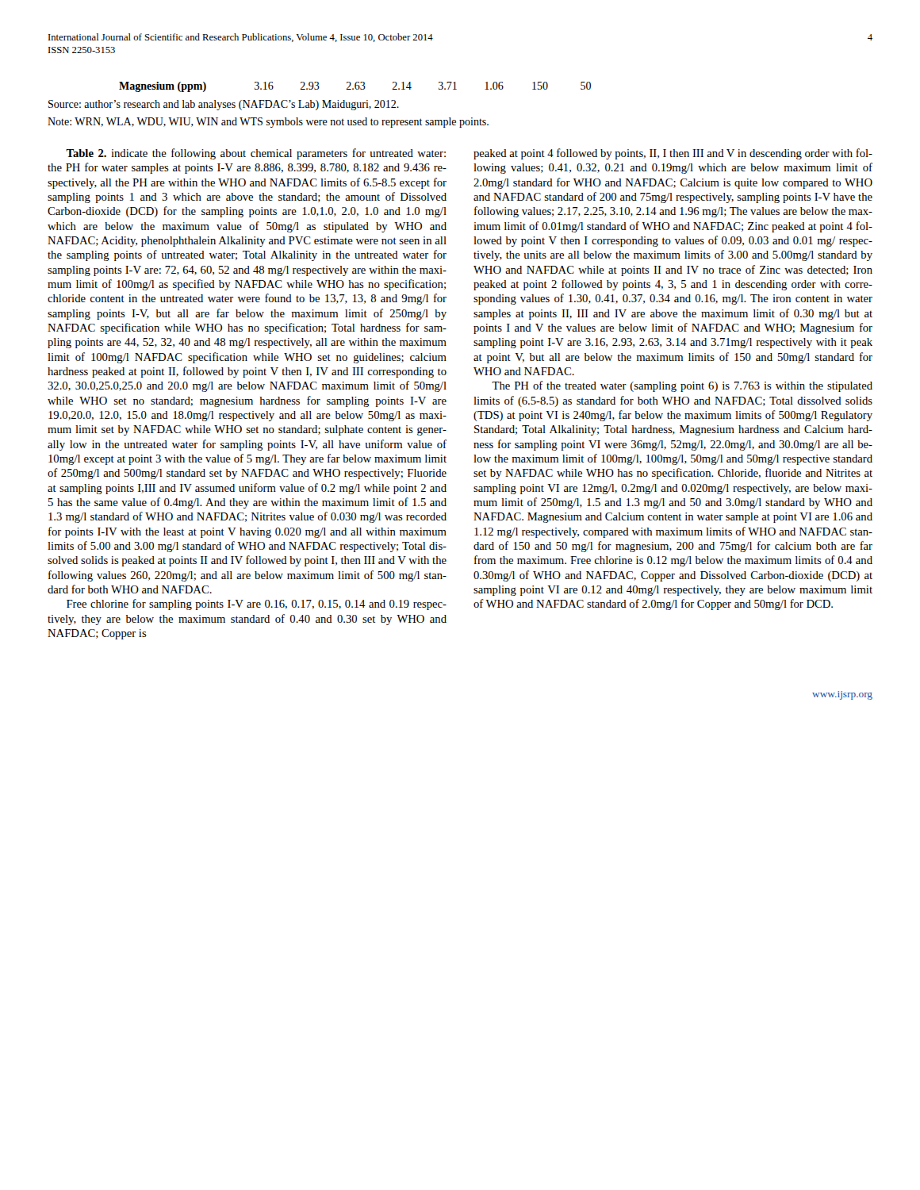International Journal of Scientific and Research Publications, Volume 4, Issue 10, October 2014 ISSN 2250-3153 4
Magnesium (ppm) 3.162.932.632.143.711.0615050
Source: author’s research and lab analyses (NAFDAC’s Lab) Maiduguri, 2012.
Note: WRN, WLA, WDU, WIU, WIN and WTS symbols were not used to represent sample points.
Table 2. indicate the following about chemical parameters for untreated water: the PH for water samples at points I-V are 8.886, 8.399, 8.780, 8.182 and 9.436 respectively, all the PH are within the WHO and NAFDAC limits of 6.5-8.5 except for sampling points 1 and 3 which are above the standard; the amount of Dissolved Carbon-dioxide (DCD) for the sampling points are 1.0,1.0, 2.0, 1.0 and 1.0 mg/l which are below the maximum value of 50mg/l as stipulated by WHO and NAFDAC; Acidity, phenolphthalein Alkalinity and PVC estimate were not seen in all the sampling points of untreated water; Total Alkalinity in the untreated water for sampling points I-V are: 72, 64, 60, 52 and 48 mg/l respectively are within the maximum limit of 100mg/l as specified by NAFDAC while WHO has no specification; chloride content in the untreated water were found to be 13,7, 13, 8 and 9mg/l for sampling points I-V, but all are far below the maximum limit of 250mg/l by NAFDAC specification while WHO has no specification; Total hardness for sampling points are 44, 52, 32, 40 and 48 mg/l respectively, all are within the maximum limit of 100mg/l NAFDAC specification while WHO set no guidelines; calcium hardness peaked at point II, followed by point V then I, IV and III corresponding to 32.0, 30.0,25.0,25.0 and 20.0 mg/l are below NAFDAC maximum limit of 50mg/l while WHO set no standard; magnesium hardness for sampling points I-V are 19.0,20.0, 12.0, 15.0 and 18.0mg/l respectively and all are below 50mg/l as maximum limit set by NAFDAC while WHO set no standard; sulphate content is generally low in the untreated water for sampling points I-V, all have uniform value of 10mg/l except at point 3 with the value of 5 mg/l. They are far below maximum limit of 250mg/l and 500mg/l standard set by NAFDAC and WHO respectively; Fluoride at sampling points I,III and IV assumed uniform value of 0.2 mg/l while point 2 and 5 has the same value of 0.4mg/l. And they are within the maximum limit of 1.5 and 1.3 mg/l standard of WHO and NAFDAC; Nitrites value of 0.030 mg/l was recorded for points I-IV with the least at point V having 0.020 mg/l and all within maximum limits of 5.00 and 3.00 mg/l standard of WHO and NAFDAC respectively; Total dissolved solids is peaked at points II and IV followed by point I, then III and V with the following values 260, 220mg/l; and all are below maximum limit of 500 mg/l standard for both WHO and NAFDAC.
Free chlorine for sampling points I-V are 0.16, 0.17, 0.15, 0.14 and 0.19 respectively, they are below the maximum standard of 0.40 and 0.30 set by WHO and NAFDAC; Copper is
peaked at point 4 followed by points, II, I then III and V in descending order with following values; 0.41, 0.32, 0.21 and 0.19mg/l which are below maximum limit of 2.0mg/l standard for WHO and NAFDAC; Calcium is quite low compared to WHO and NAFDAC standard of 200 and 75mg/l respectively, sampling points I-V have the following values; 2.17, 2.25, 3.10, 2.14 and 1.96 mg/l; The values are below the maximum limit of 0.01mg/l standard of WHO and NAFDAC; Zinc peaked at point 4 followed by point V then I corresponding to values of 0.09, 0.03 and 0.01 mg/ respectively, the units are all below the maximum limits of 3.00 and 5.00mg/l standard by WHO and NAFDAC while at points II and IV no trace of Zinc was detected; Iron peaked at point 2 followed by points 4, 3, 5 and 1 in descending order with corresponding values of 1.30, 0.41, 0.37, 0.34 and 0.16, mg/l. The iron content in water samples at points II, III and IV are above the maximum limit of 0.30 mg/l but at points I and V the values are below limit of NAFDAC and WHO; Magnesium for sampling point I-V are 3.16, 2.93, 2.63, 3.14 and 3.71mg/l respectively with it peak at point V, but all are below the maximum limits of 150 and 50mg/l standard for WHO and NAFDAC.
The PH of the treated water (sampling point 6) is 7.763 is within the stipulated limits of (6.5-8.5) as standard for both WHO and NAFDAC; Total dissolved solids (TDS) at point VI is 240mg/l, far below the maximum limits of 500mg/l Regulatory Standard; Total Alkalinity; Total hardness, Magnesium hardness and Calcium hardness for sampling point VI were 36mg/l, 52mg/l, 22.0mg/l, and 30.0mg/l are all below the maximum limit of 100mg/l, 100mg/l, 50mg/l and 50mg/l respective standard set by NAFDAC while WHO has no specification. Chloride, fluoride and Nitrites at sampling point VI are 12mg/l, 0.2mg/l and 0.020mg/l respectively, are below maximum limit of 250mg/l, 1.5 and 1.3 mg/l and 50 and 3.0mg/l standard by WHO and NAFDAC. Magnesium and Calcium content in water sample at point VI are 1.06 and 1.12 mg/l respectively, compared with maximum limits of WHO and NAFDAC standard of 150 and 50 mg/l for magnesium, 200 and 75mg/l for calcium both are far from the maximum. Free chlorine is 0.12 mg/l below the maximum limits of 0.4 and 0.30mg/l of WHO and NAFDAC, Copper and Dissolved Carbon-dioxide (DCD) at sampling point VI are 0.12 and 40mg/l respectively, they are below maximum limit of WHO and NAFDAC standard of 2.0mg/l for Copper and 50mg/l for DCD.
www.ijsrp.org